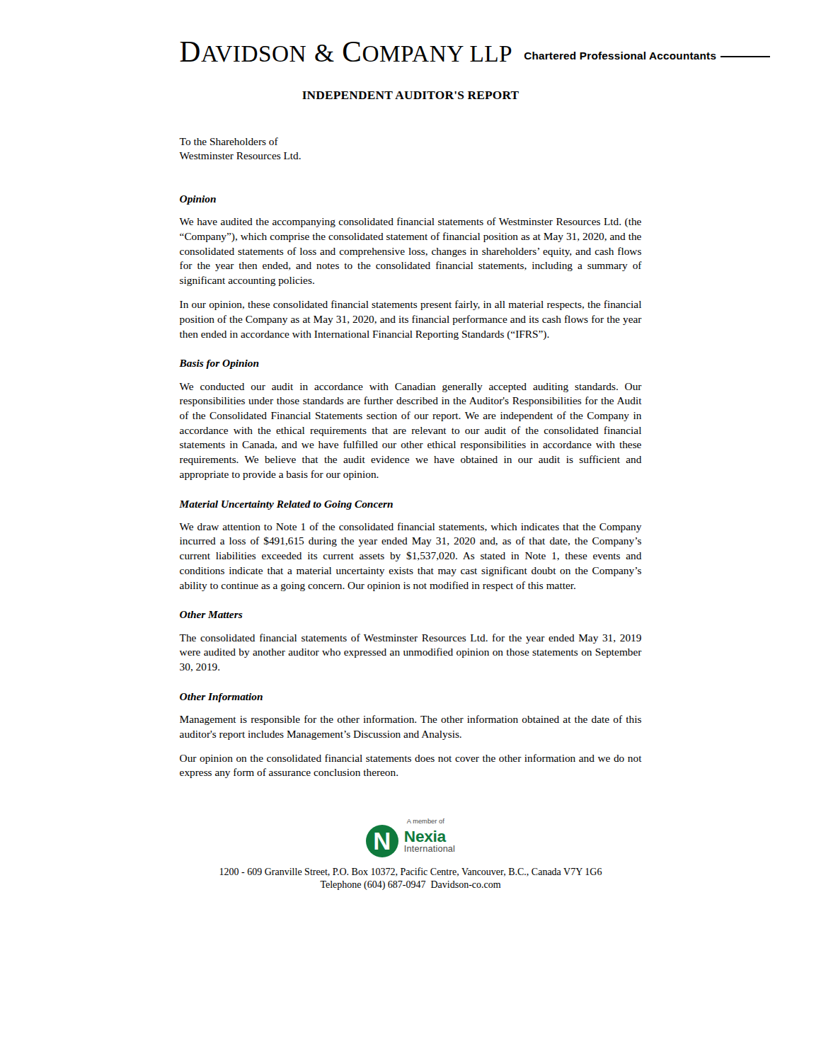DAVIDSON & COMPANY LLP
Chartered Professional Accountants
INDEPENDENT AUDITOR'S REPORT
To the Shareholders of
Westminster Resources Ltd.
Opinion
We have audited the accompanying consolidated financial statements of Westminster Resources Ltd. (the “Company”), which comprise the consolidated statement of financial position as at May 31, 2020, and the consolidated statements of loss and comprehensive loss, changes in shareholders’ equity, and cash flows for the year then ended, and notes to the consolidated financial statements, including a summary of significant accounting policies.
In our opinion, these consolidated financial statements present fairly, in all material respects, the financial position of the Company as at May 31, 2020, and its financial performance and its cash flows for the year then ended in accordance with International Financial Reporting Standards (“IFRS”).
Basis for Opinion
We conducted our audit in accordance with Canadian generally accepted auditing standards. Our responsibilities under those standards are further described in the Auditor's Responsibilities for the Audit of the Consolidated Financial Statements section of our report. We are independent of the Company in accordance with the ethical requirements that are relevant to our audit of the consolidated financial statements in Canada, and we have fulfilled our other ethical responsibilities in accordance with these requirements. We believe that the audit evidence we have obtained in our audit is sufficient and appropriate to provide a basis for our opinion.
Material Uncertainty Related to Going Concern
We draw attention to Note 1 of the consolidated financial statements, which indicates that the Company incurred a loss of $491,615 during the year ended May 31, 2020 and, as of that date, the Company’s current liabilities exceeded its current assets by $1,537,020. As stated in Note 1, these events and conditions indicate that a material uncertainty exists that may cast significant doubt on the Company’s ability to continue as a going concern. Our opinion is not modified in respect of this matter.
Other Matters
The consolidated financial statements of Westminster Resources Ltd. for the year ended May 31, 2019 were audited by another auditor who expressed an unmodified opinion on those statements on September 30, 2019.
Other Information
Management is responsible for the other information. The other information obtained at the date of this auditor's report includes Management’s Discussion and Analysis.
Our opinion on the consolidated financial statements does not cover the other information and we do not express any form of assurance conclusion thereon.
A member of
N
Nexia
International
1200 - 609 Granville Street, P.O. Box 10372, Pacific Centre, Vancouver, B.C., Canada V7Y 1G6
Telephone (604) 687-0947 Davidson-co.com